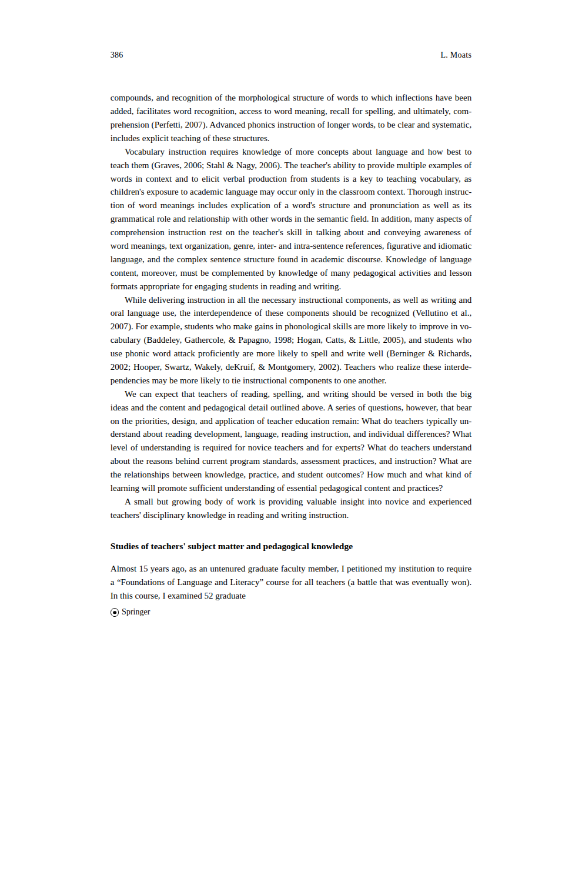386 L. Moats
compounds, and recognition of the morphological structure of words to which inflections have been added, facilitates word recognition, access to word meaning, recall for spelling, and ultimately, comprehension (Perfetti, 2007). Advanced phonics instruction of longer words, to be clear and systematic, includes explicit teaching of these structures.
Vocabulary instruction requires knowledge of more concepts about language and how best to teach them (Graves, 2006; Stahl & Nagy, 2006). The teacher's ability to provide multiple examples of words in context and to elicit verbal production from students is a key to teaching vocabulary, as children's exposure to academic language may occur only in the classroom context. Thorough instruction of word meanings includes explication of a word's structure and pronunciation as well as its grammatical role and relationship with other words in the semantic field. In addition, many aspects of comprehension instruction rest on the teacher's skill in talking about and conveying awareness of word meanings, text organization, genre, inter- and intra-sentence references, figurative and idiomatic language, and the complex sentence structure found in academic discourse. Knowledge of language content, moreover, must be complemented by knowledge of many pedagogical activities and lesson formats appropriate for engaging students in reading and writing.
While delivering instruction in all the necessary instructional components, as well as writing and oral language use, the interdependence of these components should be recognized (Vellutino et al., 2007). For example, students who make gains in phonological skills are more likely to improve in vocabulary (Baddeley, Gathercole, & Papagno, 1998; Hogan, Catts, & Little, 2005), and students who use phonic word attack proficiently are more likely to spell and write well (Berninger & Richards, 2002; Hooper, Swartz, Wakely, deKruif, & Montgomery, 2002). Teachers who realize these interdependencies may be more likely to tie instructional components to one another.
We can expect that teachers of reading, spelling, and writing should be versed in both the big ideas and the content and pedagogical detail outlined above. A series of questions, however, that bear on the priorities, design, and application of teacher education remain: What do teachers typically understand about reading development, language, reading instruction, and individual differences? What level of understanding is required for novice teachers and for experts? What do teachers understand about the reasons behind current program standards, assessment practices, and instruction? What are the relationships between knowledge, practice, and student outcomes? How much and what kind of learning will promote sufficient understanding of essential pedagogical content and practices?
A small but growing body of work is providing valuable insight into novice and experienced teachers' disciplinary knowledge in reading and writing instruction.
Studies of teachers' subject matter and pedagogical knowledge
Almost 15 years ago, as an untenured graduate faculty member, I petitioned my institution to require a “Foundations of Language and Literacy” course for all teachers (a battle that was eventually won). In this course, I examined 52 graduate
Springer